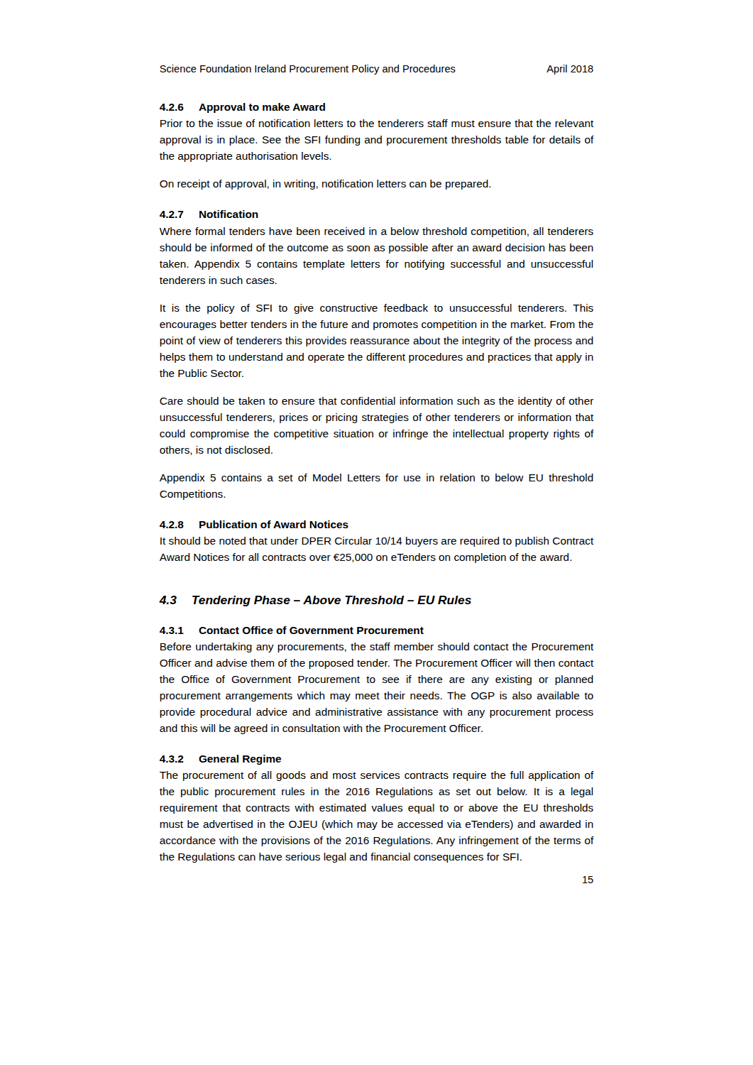Science Foundation Ireland Procurement Policy and Procedures
April 2018
4.2.6 Approval to make Award
Prior to the issue of notification letters to the tenderers staff must ensure that the relevant approval is in place. See the SFI funding and procurement thresholds table for details of the appropriate authorisation levels.
On receipt of approval, in writing, notification letters can be prepared.
4.2.7 Notification
Where formal tenders have been received in a below threshold competition, all tenderers should be informed of the outcome as soon as possible after an award decision has been taken. Appendix 5 contains template letters for notifying successful and unsuccessful tenderers in such cases.
It is the policy of SFI to give constructive feedback to unsuccessful tenderers. This encourages better tenders in the future and promotes competition in the market. From the point of view of tenderers this provides reassurance about the integrity of the process and helps them to understand and operate the different procedures and practices that apply in the Public Sector.
Care should be taken to ensure that confidential information such as the identity of other unsuccessful tenderers, prices or pricing strategies of other tenderers or information that could compromise the competitive situation or infringe the intellectual property rights of others, is not disclosed.
Appendix 5 contains a set of Model Letters for use in relation to below EU threshold Competitions.
4.2.8 Publication of Award Notices
It should be noted that under DPER Circular 10/14 buyers are required to publish Contract Award Notices for all contracts over €25,000 on eTenders on completion of the award.
4.3 Tendering Phase – Above Threshold – EU Rules
4.3.1 Contact Office of Government Procurement
Before undertaking any procurements, the staff member should contact the Procurement Officer and advise them of the proposed tender. The Procurement Officer will then contact the Office of Government Procurement to see if there are any existing or planned procurement arrangements which may meet their needs. The OGP is also available to provide procedural advice and administrative assistance with any procurement process and this will be agreed in consultation with the Procurement Officer.
4.3.2 General Regime
The procurement of all goods and most services contracts require the full application of the public procurement rules in the 2016 Regulations as set out below. It is a legal requirement that contracts with estimated values equal to or above the EU thresholds must be advertised in the OJEU (which may be accessed via eTenders) and awarded in accordance with the provisions of the 2016 Regulations. Any infringement of the terms of the Regulations can have serious legal and financial consequences for SFI.
15